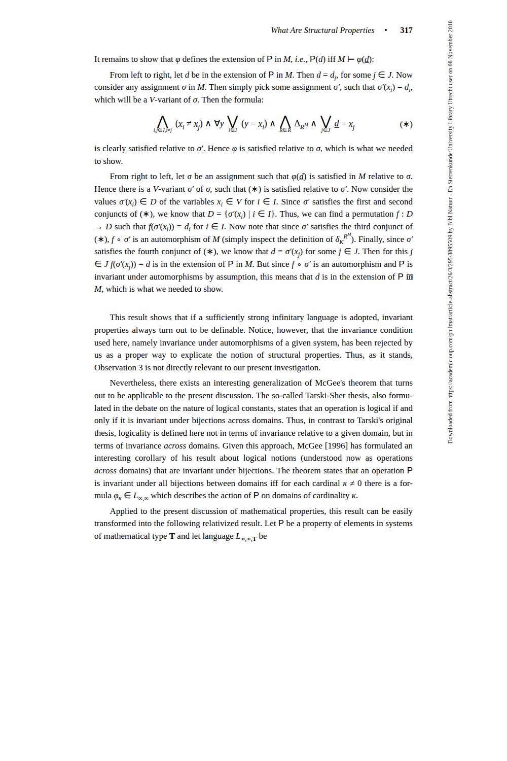Downloaded from https://academic.oup.com/philmat/article-abstract/26/3/295/3895509 by Bibl Natuur - En Sterrenkunde/University Library Utrecht user on 08 November 2018
What Are Structural Properties•317
It remains to show that φ defines the extension of P in M, i.e., P(d) iff M ⊨ φ(d):
From left to right, let d be in the extension of P in M. Then d = dj, for some j ∈ J. Now consider any assignment σ in M. Then simply pick some assignment σ′, such that σ′(xi) = di, which will be a V-variant of σ. Then the formula:
⋀i,j∈I,i≠j (xi ≠ xj) ∧ ∀y ⋁i∈I (y = xi) ∧ ⋀R∈R ΔRM ∧ ⋁j∈J d = xj (∗)
is clearly satisfied relative to σ′. Hence φ is satisfied relative to σ, which is what we needed to show.
From right to left, let σ be an assignment such that φ(d) is satisfied in M relative to σ. Hence there is a V-variant σ′ of σ, such that (∗) is satisfied relative to σ′. Now consider the values σ′(xi) ∈ D of the variables xi ∈ V for i ∈ I. Since σ′ satisfies the first and second conjuncts of (∗), we know that D = {σ′(xi) | i ∈ I}. Thus, we can find a permutation f : D → D such that f(σ′(xi)) = di for i ∈ I. Now note that since σ′ satisfies the third conjunct of (∗), f ∘ σ′ is an automorphism of M (simply inspect the definition of δKRM). Finally, since σ′ satisfies the fourth conjunct of (∗), we know that d = σ′(xj) for some j ∈ J. Then for this j ∈ J f(σ′(xj)) = d is in the extension of P in M. But since f ∘ σ′ is an automorphism and P is invariant under automorphisms by assumption, this means that d is in the extension of P in M, which is what we needed to show.□
This result shows that if a sufficiently strong infinitary language is adopted, invariant properties always turn out to be definable. Notice, however, that the invariance condition used here, namely invariance under automorphisms of a given system, has been rejected by us as a proper way to explicate the notion of structural properties. Thus, as it stands, Observation 3 is not directly relevant to our present investigation.
Nevertheless, there exists an interesting generalization of McGee's theorem that turns out to be applicable to the present discussion. The so-called Tarski-Sher thesis, also formulated in the debate on the nature of logical constants, states that an operation is logical if and only if it is invariant under bijections across domains. Thus, in contrast to Tarski's original thesis, logicality is defined here not in terms of invariance relative to a given domain, but in terms of invariance across domains. Given this approach, McGee [1996] has formulated an interesting corollary of his result about logical notions (understood now as operations across domains) that are invariant under bijections. The theorem states that an operation P is invariant under all bijections between domains iff for each cardinal κ ≠ 0 there is a formula φκ ∈ L∞,∞ which describes the action of P on domains of cardinality κ.
Applied to the present discussion of mathematical properties, this result can be easily transformed into the following relativized result. Let P be a property of elements in systems of mathematical type T and let language L∞,∞,T be